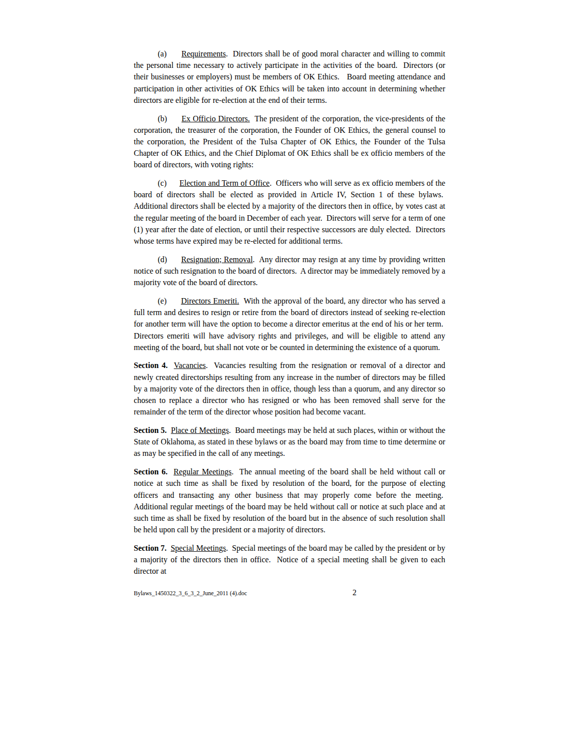(a) Requirements. Directors shall be of good moral character and willing to commit the personal time necessary to actively participate in the activities of the board. Directors (or their businesses or employers) must be members of OK Ethics. Board meeting attendance and participation in other activities of OK Ethics will be taken into account in determining whether directors are eligible for re-election at the end of their terms.
(b) Ex Officio Directors. The president of the corporation, the vice-presidents of the corporation, the treasurer of the corporation, the Founder of OK Ethics, the general counsel to the corporation, the President of the Tulsa Chapter of OK Ethics, the Founder of the Tulsa Chapter of OK Ethics, and the Chief Diplomat of OK Ethics shall be ex officio members of the board of directors, with voting rights:
(c) Election and Term of Office. Officers who will serve as ex officio members of the board of directors shall be elected as provided in Article IV, Section 1 of these bylaws. Additional directors shall be elected by a majority of the directors then in office, by votes cast at the regular meeting of the board in December of each year. Directors will serve for a term of one (1) year after the date of election, or until their respective successors are duly elected. Directors whose terms have expired may be re-elected for additional terms.
(d) Resignation; Removal. Any director may resign at any time by providing written notice of such resignation to the board of directors. A director may be immediately removed by a majority vote of the board of directors.
(e) Directors Emeriti. With the approval of the board, any director who has served a full term and desires to resign or retire from the board of directors instead of seeking re-election for another term will have the option to become a director emeritus at the end of his or her term. Directors emeriti will have advisory rights and privileges, and will be eligible to attend any meeting of the board, but shall not vote or be counted in determining the existence of a quorum.
Section 4. Vacancies. Vacancies resulting from the resignation or removal of a director and newly created directorships resulting from any increase in the number of directors may be filled by a majority vote of the directors then in office, though less than a quorum, and any director so chosen to replace a director who has resigned or who has been removed shall serve for the remainder of the term of the director whose position had become vacant.
Section 5. Place of Meetings. Board meetings may be held at such places, within or without the State of Oklahoma, as stated in these bylaws or as the board may from time to time determine or as may be specified in the call of any meetings.
Section 6. Regular Meetings. The annual meeting of the board shall be held without call or notice at such time as shall be fixed by resolution of the board, for the purpose of electing officers and transacting any other business that may properly come before the meeting. Additional regular meetings of the board may be held without call or notice at such place and at such time as shall be fixed by resolution of the board but in the absence of such resolution shall be held upon call by the president or a majority of directors.
Section 7. Special Meetings. Special meetings of the board may be called by the president or by a majority of the directors then in office. Notice of a special meeting shall be given to each director at
Bylaws_1450322_3_6_3_2_June_2011 (4).doc 2